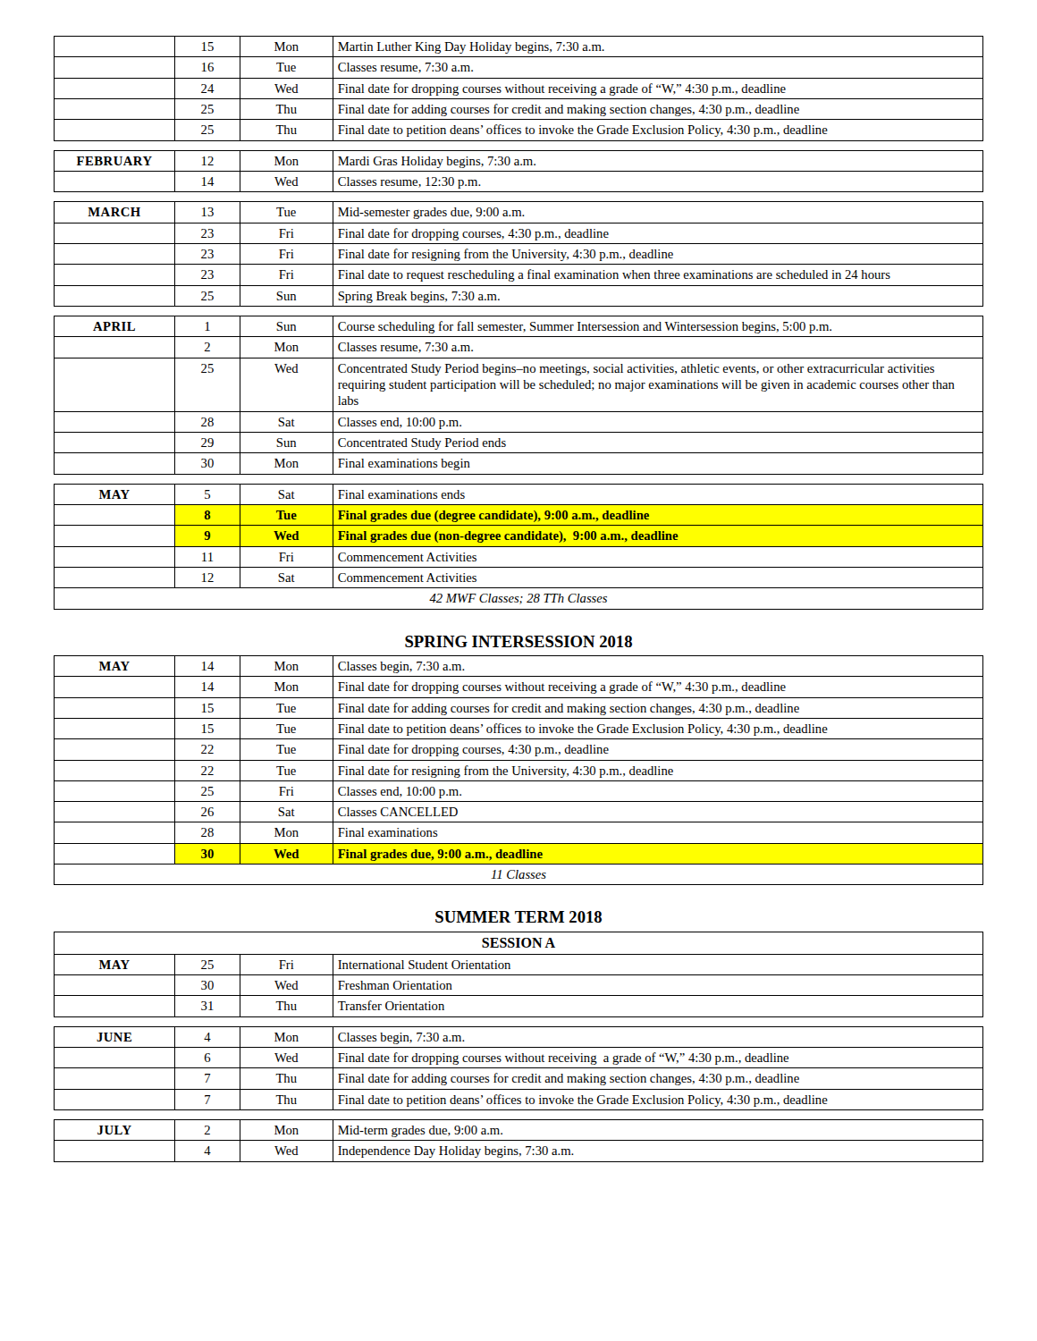| | 15 | Mon | Martin Luther King Day Holiday begins, 7:30 a.m. |
| | 16 | Tue | Classes resume, 7:30 a.m. |
| | 24 | Wed | Final date for dropping courses without receiving a grade of “W,” 4:30 p.m., deadline |
| | 25 | Thu | Final date for adding courses for credit and making section changes, 4:30 p.m., deadline |
| | 25 | Thu | Final date to petition deans’ offices to invoke the Grade Exclusion Policy, 4:30 p.m., deadline |
| FEBRUARY | 12 | Mon | Mardi Gras Holiday begins, 7:30 a.m. |
| | 14 | Wed | Classes resume, 12:30 p.m. |
| MARCH | 13 | Tue | Mid-semester grades due, 9:00 a.m. |
| | 23 | Fri | Final date for dropping courses, 4:30 p.m., deadline |
| | 23 | Fri | Final date for resigning from the University, 4:30 p.m., deadline |
| | 23 | Fri | Final date to request rescheduling a final examination when three examinations are scheduled in 24 hours |
| | 25 | Sun | Spring Break begins, 7:30 a.m. |
| APRIL | 1 | Sun | Course scheduling for fall semester, Summer Intersession and Wintersession begins, 5:00 p.m. |
| | 2 | Mon | Classes resume, 7:30 a.m. |
| | 25 | Wed | Concentrated Study Period begins–no meetings, social activities, athletic events, or other extracurricular activities requiring student participation will be scheduled; no major examinations will be given in academic courses other than labs |
| | 28 | Sat | Classes end, 10:00 p.m. |
| | 29 | Sun | Concentrated Study Period ends |
| | 30 | Mon | Final examinations begin |
| MAY | 5 | Sat | Final examinations ends |
| | 8 | Tue | Final grades due (degree candidate), 9:00 a.m., deadline |
| | 9 | Wed | Final grades due (non-degree candidate), 9:00 a.m., deadline |
| | 11 | Fri | Commencement Activities |
| | 12 | Sat | Commencement Activities |
| 42 MWF Classes; 28 TTh Classes |
| SPRING INTERSESSION 2018 |
| MAY | 14 | Mon | Classes begin, 7:30 a.m. |
| | 14 | Mon | Final date for dropping courses without receiving a grade of “W,” 4:30 p.m., deadline |
| | 15 | Tue | Final date for adding courses for credit and making section changes, 4:30 p.m., deadline |
| | 15 | Tue | Final date to petition deans’ offices to invoke the Grade Exclusion Policy, 4:30 p.m., deadline |
| | 22 | Tue | Final date for dropping courses, 4:30 p.m., deadline |
| | 22 | Tue | Final date for resigning from the University, 4:30 p.m., deadline |
| | 25 | Fri | Classes end, 10:00 p.m. |
| | 26 | Sat | Classes CANCELLED |
| | 28 | Mon | Final examinations |
| | 30 | Wed | Final grades due, 9:00 a.m., deadline |
| 11 Classes |
| SUMMER TERM 2018 |
| SESSION A |
| MAY | 25 | Fri | International Student Orientation |
| | 30 | Wed | Freshman Orientation |
| | 31 | Thu | Transfer Orientation |
| JUNE | 4 | Mon | Classes begin, 7:30 a.m. |
| | 6 | Wed | Final date for dropping courses without receiving a grade of “W,” 4:30 p.m., deadline |
| | 7 | Thu | Final date for adding courses for credit and making section changes, 4:30 p.m., deadline |
| | 7 | Thu | Final date to petition deans’ offices to invoke the Grade Exclusion Policy, 4:30 p.m., deadline |
| JULY | 2 | Mon | Mid-term grades due, 9:00 a.m. |
| | 4 | Wed | Independence Day Holiday begins, 7:30 a.m. |